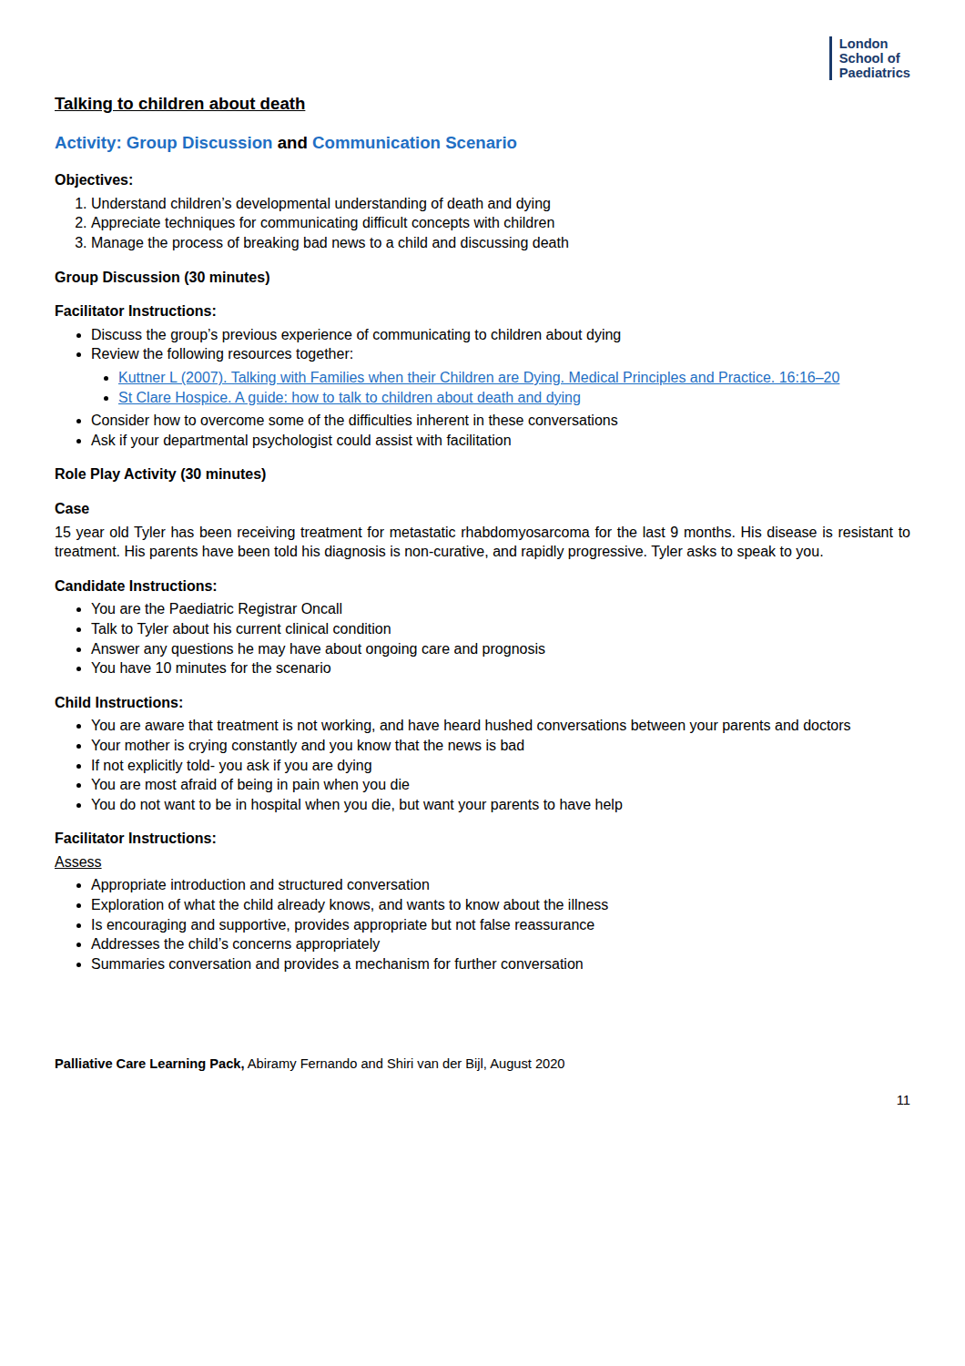London
School of
Paediatrics
Talking to children about death
Activity: Group Discussion and Communication Scenario
Objectives:
Understand children’s developmental understanding of death and dying
Appreciate techniques for communicating difficult concepts with children
Manage the process of breaking bad news to a child and discussing death
Group Discussion (30 minutes)
Facilitator Instructions:
Discuss the group’s previous experience of communicating to children about dying
Review the following resources together:
Kuttner L (2007). Talking with Families when their Children are Dying. Medical Principles and Practice. 16:16–20
St Clare Hospice. A guide: how to talk to children about death and dying
Consider how to overcome some of the difficulties inherent in these conversations
Ask if your departmental psychologist could assist with facilitation
Role Play Activity (30 minutes)
Case
15 year old Tyler has been receiving treatment for metastatic rhabdomyosarcoma for the last 9 months. His disease is resistant to treatment. His parents have been told his diagnosis is non-curative, and rapidly progressive. Tyler asks to speak to you.
Candidate Instructions:
You are the Paediatric Registrar Oncall
Talk to Tyler about his current clinical condition
Answer any questions he may have about ongoing care and prognosis
You have 10 minutes for the scenario
Child Instructions:
You are aware that treatment is not working, and have heard hushed conversations between your parents and doctors
Your mother is crying constantly and you know that the news is bad
If not explicitly told- you ask if you are dying
You are most afraid of being in pain when you die
You do not want to be in hospital when you die, but want your parents to have help
Facilitator Instructions:
Assess
Appropriate introduction and structured conversation
Exploration of what the child already knows, and wants to know about the illness
Is encouraging and supportive, provides appropriate but not false reassurance
Addresses the child’s concerns appropriately
Summaries conversation and provides a mechanism for further conversation
Palliative Care Learning Pack, Abiramy Fernando and Shiri van der Bijl, August 2020
11